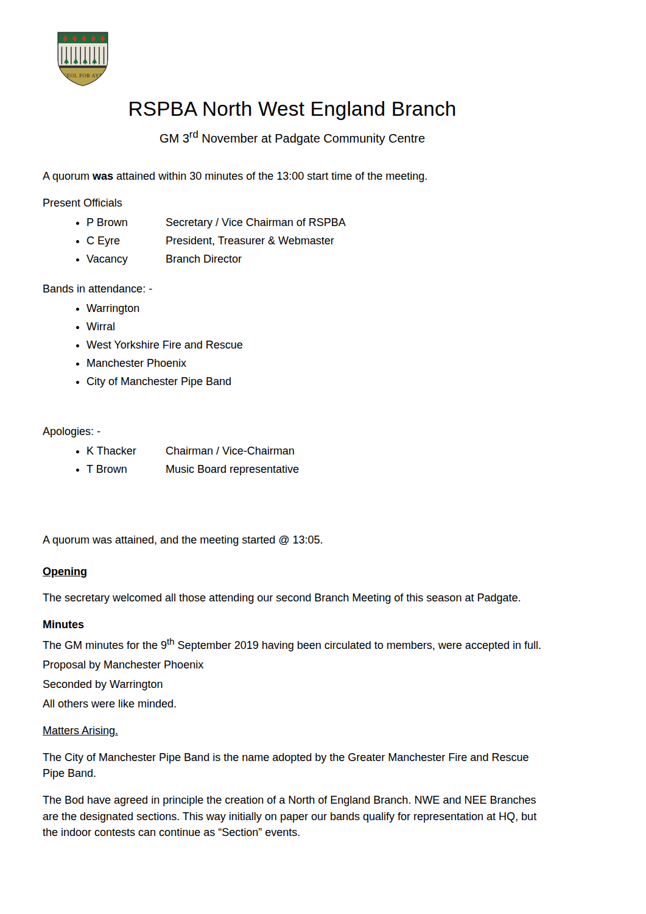CEOL FOR AYE
RSPBA North West England Branch
GM 3rd November at Padgate Community Centre
A quorum was attained within 30 minutes of the 13:00 start time of the meeting.
Present Officials
P Brown Secretary / Vice Chairman of RSPBA
C Eyre President, Treasurer & Webmaster
Vacancy Branch Director
Bands in attendance: -
Warrington
Wirral
West Yorkshire Fire and Rescue
Manchester Phoenix
City of Manchester Pipe Band
Apologies: -
K Thacker Chairman / Vice-Chairman
T Brown Music Board representative
A quorum was attained, and the meeting started @ 13:05.
Opening
The secretary welcomed all those attending our second Branch Meeting of this season at Padgate.
Minutes
The GM minutes for the 9th September 2019 having been circulated to members, were accepted in full.
Proposal by Manchester Phoenix
Seconded by Warrington
All others were like minded.
Matters Arising.
The City of Manchester Pipe Band is the name adopted by the Greater Manchester Fire and Rescue Pipe Band.
The Bod have agreed in principle the creation of a North of England Branch. NWE and NEE Branches are the designated sections. This way initially on paper our bands qualify for representation at HQ, but the indoor contests can continue as “Section” events.